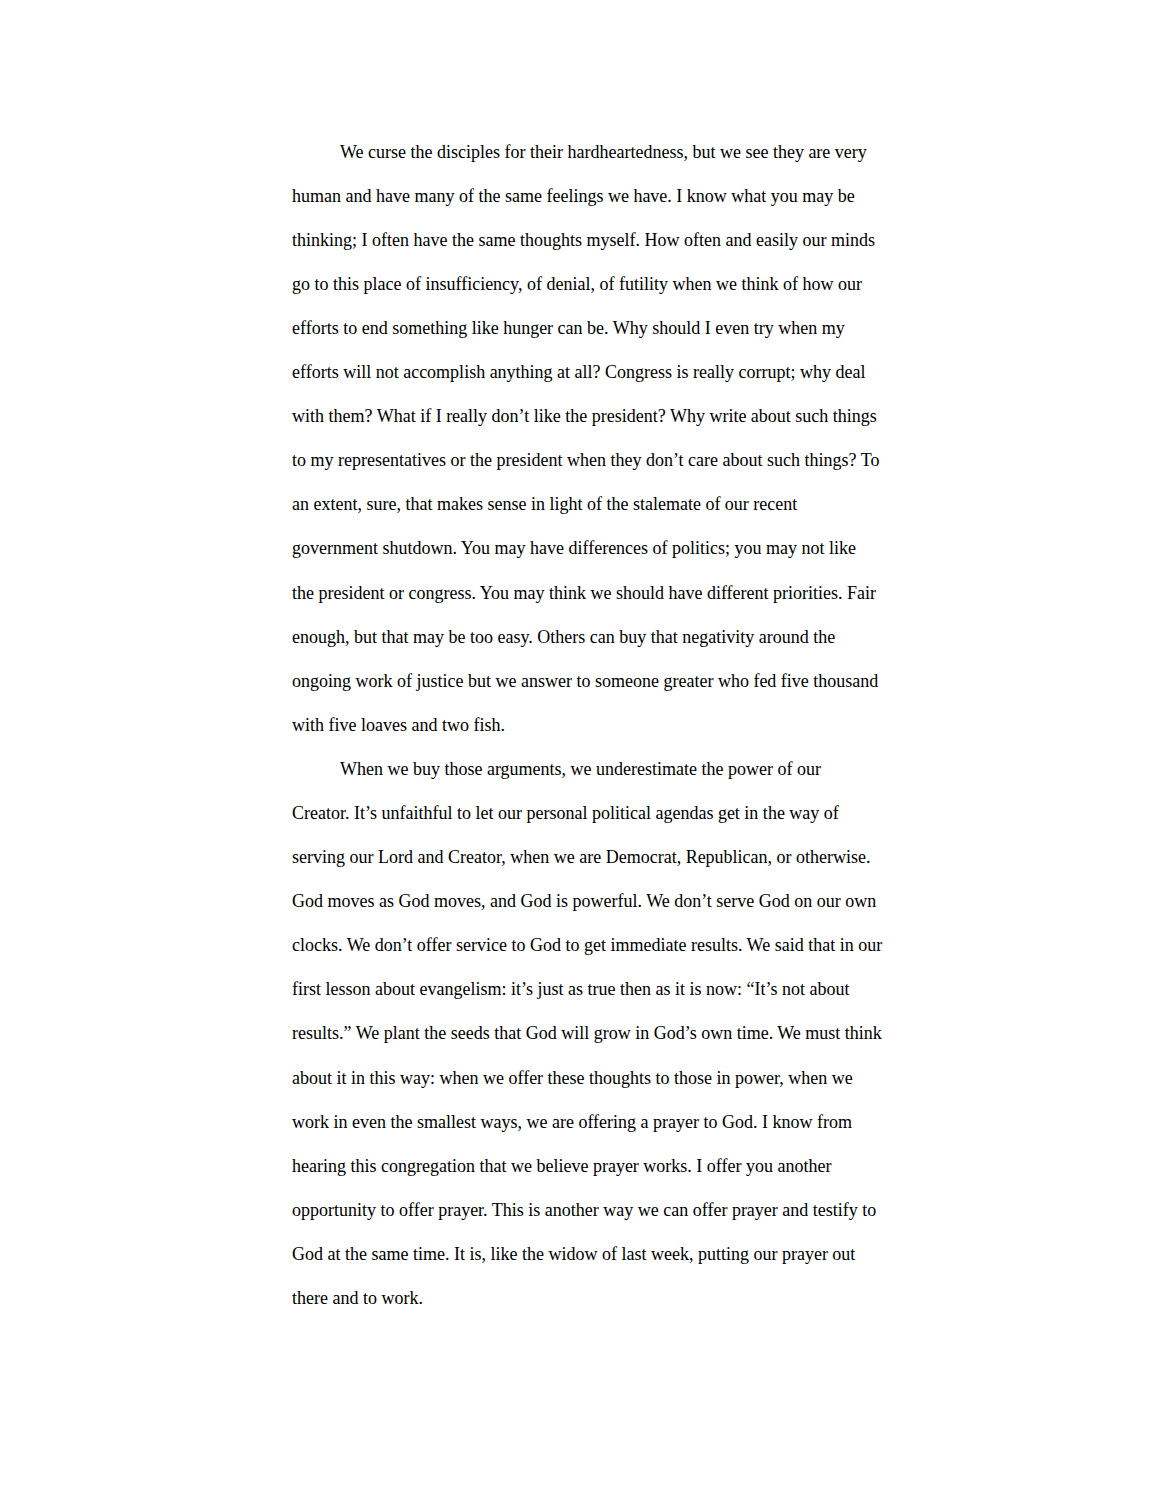We curse the disciples for their hardheartedness, but we see they are very human and have many of the same feelings we have. I know what you may be thinking; I often have the same thoughts myself. How often and easily our minds go to this place of insufficiency, of denial, of futility when we think of how our efforts to end something like hunger can be. Why should I even try when my efforts will not accomplish anything at all? Congress is really corrupt; why deal with them? What if I really don’t like the president? Why write about such things to my representatives or the president when they don’t care about such things? To an extent, sure, that makes sense in light of the stalemate of our recent government shutdown. You may have differences of politics; you may not like the president or congress. You may think we should have different priorities. Fair enough, but that may be too easy. Others can buy that negativity around the ongoing work of justice but we answer to someone greater who fed five thousand with five loaves and two fish.
When we buy those arguments, we underestimate the power of our Creator. It’s unfaithful to let our personal political agendas get in the way of serving our Lord and Creator, when we are Democrat, Republican, or otherwise. God moves as God moves, and God is powerful. We don’t serve God on our own clocks. We don’t offer service to God to get immediate results. We said that in our first lesson about evangelism: it’s just as true then as it is now: “It’s not about results.” We plant the seeds that God will grow in God’s own time. We must think about it in this way: when we offer these thoughts to those in power, when we work in even the smallest ways, we are offering a prayer to God. I know from hearing this congregation that we believe prayer works. I offer you another opportunity to offer prayer. This is another way we can offer prayer and testify to God at the same time. It is, like the widow of last week, putting our prayer out there and to work.